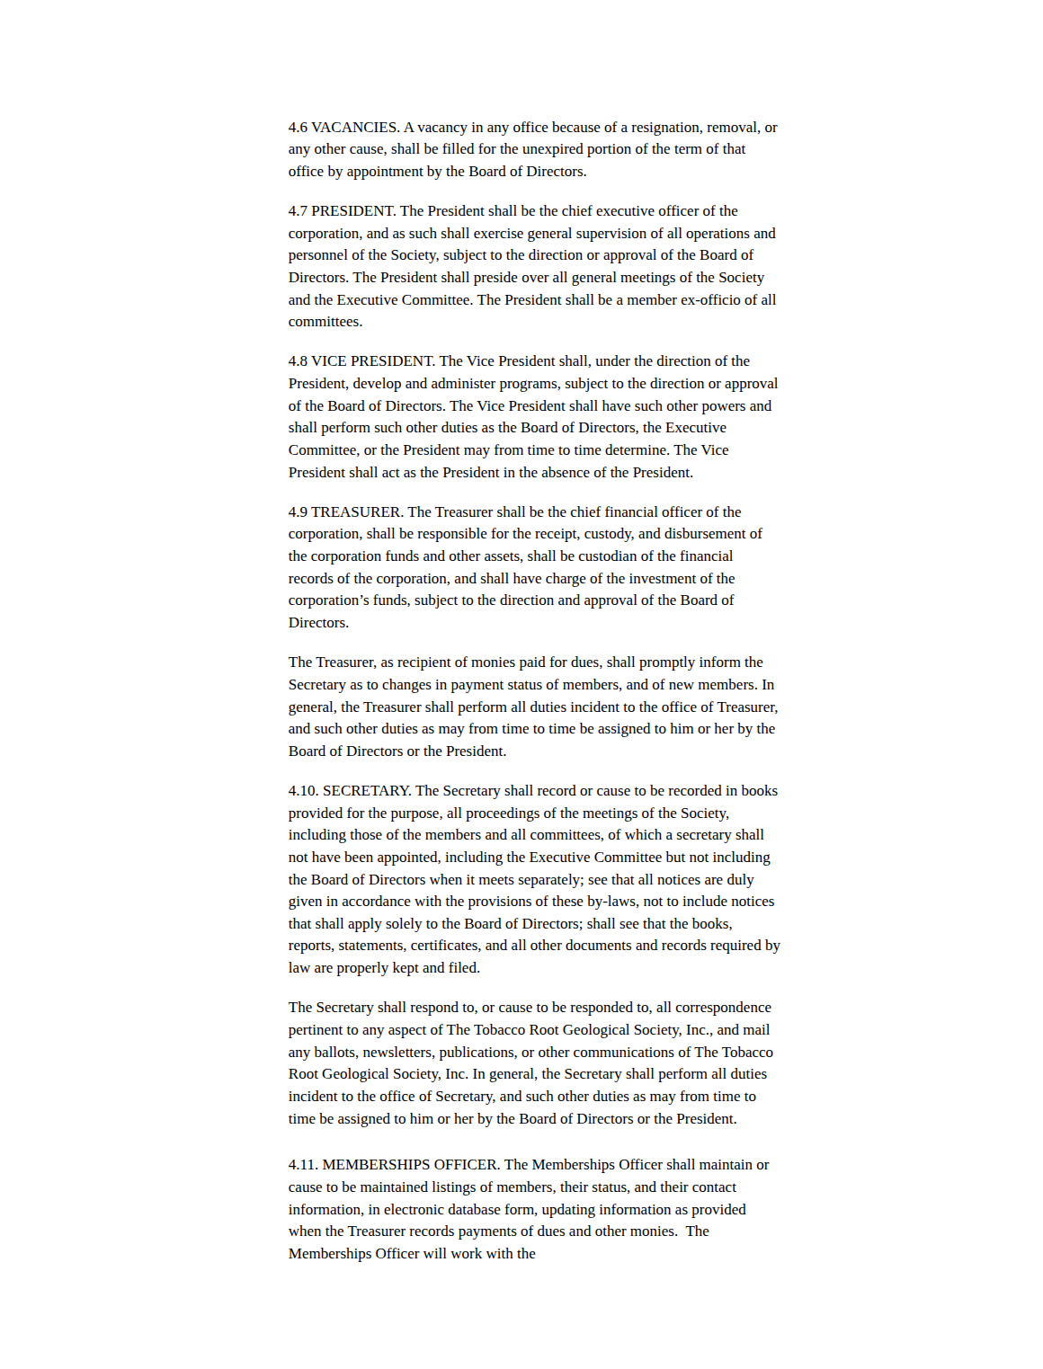4.6 VACANCIES. A vacancy in any office because of a resignation, removal, or any other cause, shall be filled for the unexpired portion of the term of that office by appointment by the Board of Directors.
4.7 PRESIDENT. The President shall be the chief executive officer of the corporation, and as such shall exercise general supervision of all operations and personnel of the Society, subject to the direction or approval of the Board of Directors. The President shall preside over all general meetings of the Society and the Executive Committee. The President shall be a member ex-officio of all committees.
4.8 VICE PRESIDENT. The Vice President shall, under the direction of the President, develop and administer programs, subject to the direction or approval of the Board of Directors. The Vice President shall have such other powers and shall perform such other duties as the Board of Directors, the Executive Committee, or the President may from time to time determine. The Vice President shall act as the President in the absence of the President.
4.9 TREASURER. The Treasurer shall be the chief financial officer of the corporation, shall be responsible for the receipt, custody, and disbursement of the corporation funds and other assets, shall be custodian of the financial records of the corporation, and shall have charge of the investment of the corporation’s funds, subject to the direction and approval of the Board of Directors.
The Treasurer, as recipient of monies paid for dues, shall promptly inform the Secretary as to changes in payment status of members, and of new members. In general, the Treasurer shall perform all duties incident to the office of Treasurer, and such other duties as may from time to time be assigned to him or her by the Board of Directors or the President.
4.10. SECRETARY. The Secretary shall record or cause to be recorded in books provided for the purpose, all proceedings of the meetings of the Society, including those of the members and all committees, of which a secretary shall not have been appointed, including the Executive Committee but not including the Board of Directors when it meets separately; see that all notices are duly given in accordance with the provisions of these by-laws, not to include notices that shall apply solely to the Board of Directors; shall see that the books, reports, statements, certificates, and all other documents and records required by law are properly kept and filed.
The Secretary shall respond to, or cause to be responded to, all correspondence pertinent to any aspect of The Tobacco Root Geological Society, Inc., and mail any ballots, newsletters, publications, or other communications of The Tobacco Root Geological Society, Inc. In general, the Secretary shall perform all duties incident to the office of Secretary, and such other duties as may from time to time be assigned to him or her by the Board of Directors or the President.
4.11. MEMBERSHIPS OFFICER. The Memberships Officer shall maintain or cause to be maintained listings of members, their status, and their contact information, in electronic database form, updating information as provided when the Treasurer records payments of dues and other monies. The Memberships Officer will work with the